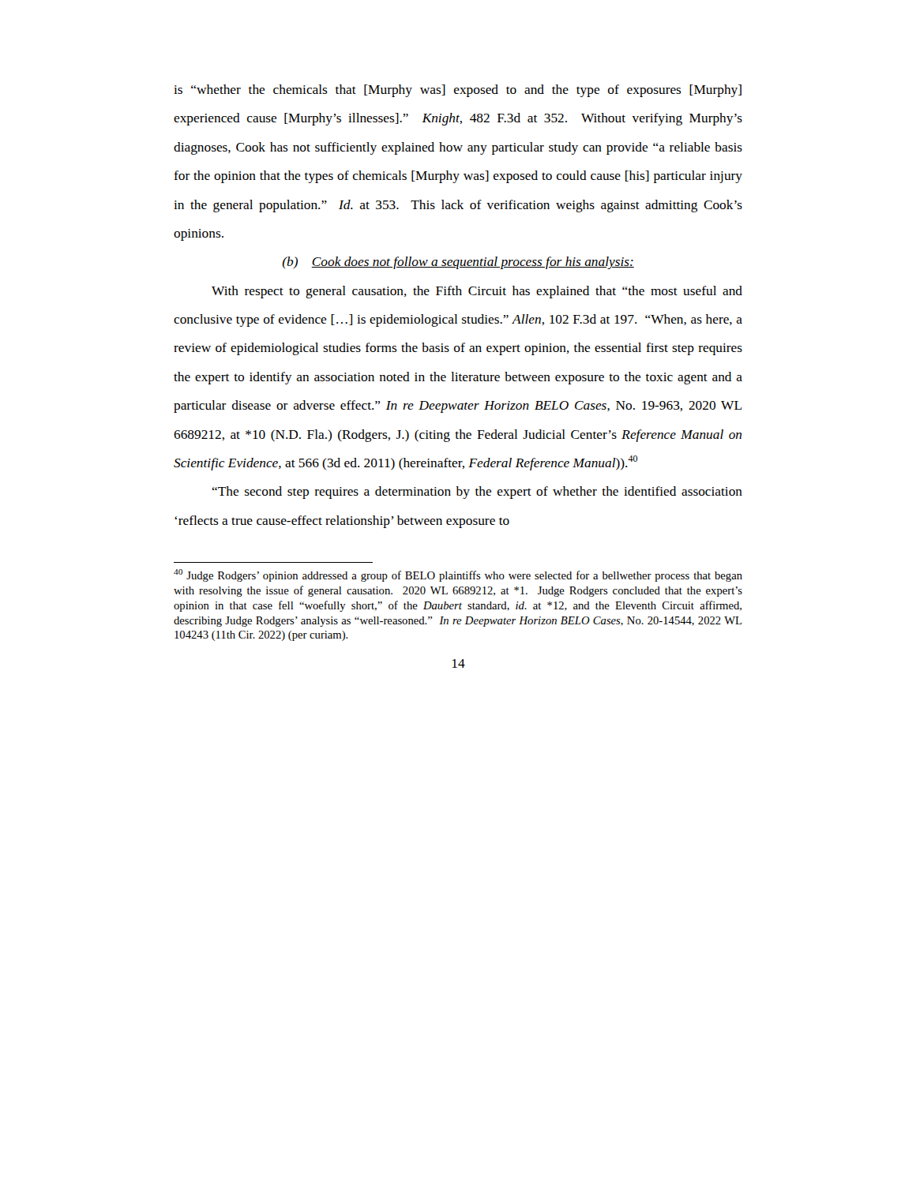is “whether the chemicals that [Murphy was] exposed to and the type of exposures [Murphy] experienced cause [Murphy’s illnesses].” Knight, 482 F.3d at 352. Without verifying Murphy’s diagnoses, Cook has not sufficiently explained how any particular study can provide “a reliable basis for the opinion that the types of chemicals [Murphy was] exposed to could cause [his] particular injury in the general population.” Id. at 353. This lack of verification weighs against admitting Cook’s opinions.
(b) Cook does not follow a sequential process for his analysis:
With respect to general causation, the Fifth Circuit has explained that “the most useful and conclusive type of evidence […] is epidemiological studies.” Allen, 102 F.3d at 197. “When, as here, a review of epidemiological studies forms the basis of an expert opinion, the essential first step requires the expert to identify an association noted in the literature between exposure to the toxic agent and a particular disease or adverse effect.” In re Deepwater Horizon BELO Cases, No. 19-963, 2020 WL 6689212, at *10 (N.D. Fla.) (Rodgers, J.) (citing the Federal Judicial Center’s Reference Manual on Scientific Evidence, at 566 (3d ed. 2011) (hereinafter, Federal Reference Manual)).40
“The second step requires a determination by the expert of whether the identified association ‘reflects a true cause-effect relationship’ between exposure to
40 Judge Rodgers’ opinion addressed a group of BELO plaintiffs who were selected for a bellwether process that began with resolving the issue of general causation. 2020 WL 6689212, at *1. Judge Rodgers concluded that the expert’s opinion in that case fell “woefully short,” of the Daubert standard, id. at *12, and the Eleventh Circuit affirmed, describing Judge Rodgers’ analysis as “well-reasoned.” In re Deepwater Horizon BELO Cases, No. 20-14544, 2022 WL 104243 (11th Cir. 2022) (per curiam).
14